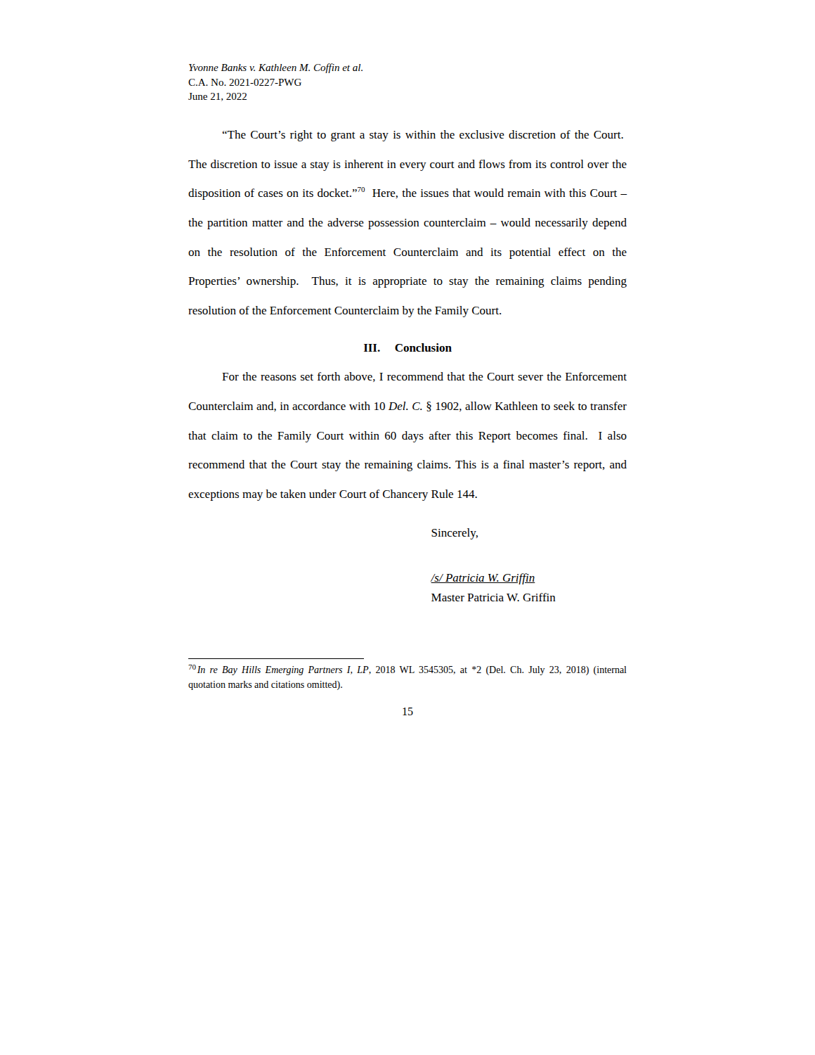Yvonne Banks v. Kathleen M. Coffin et al.
C.A. No. 2021-0227-PWG
June 21, 2022
“The Court’s right to grant a stay is within the exclusive discretion of the Court. The discretion to issue a stay is inherent in every court and flows from its control over the disposition of cases on its docket.”70 Here, the issues that would remain with this Court – the partition matter and the adverse possession counterclaim – would necessarily depend on the resolution of the Enforcement Counterclaim and its potential effect on the Properties’ ownership. Thus, it is appropriate to stay the remaining claims pending resolution of the Enforcement Counterclaim by the Family Court.
III. Conclusion
For the reasons set forth above, I recommend that the Court sever the Enforcement Counterclaim and, in accordance with 10 Del. C. § 1902, allow Kathleen to seek to transfer that claim to the Family Court within 60 days after this Report becomes final. I also recommend that the Court stay the remaining claims. This is a final master’s report, and exceptions may be taken under Court of Chancery Rule 144.
Sincerely,
/s/ Patricia W. Griffin Master Patricia W. Griffin
70In re Bay Hills Emerging Partners I, LP, 2018 WL 3545305, at *2 (Del. Ch. July 23, 2018) (internal quotation marks and citations omitted).
15